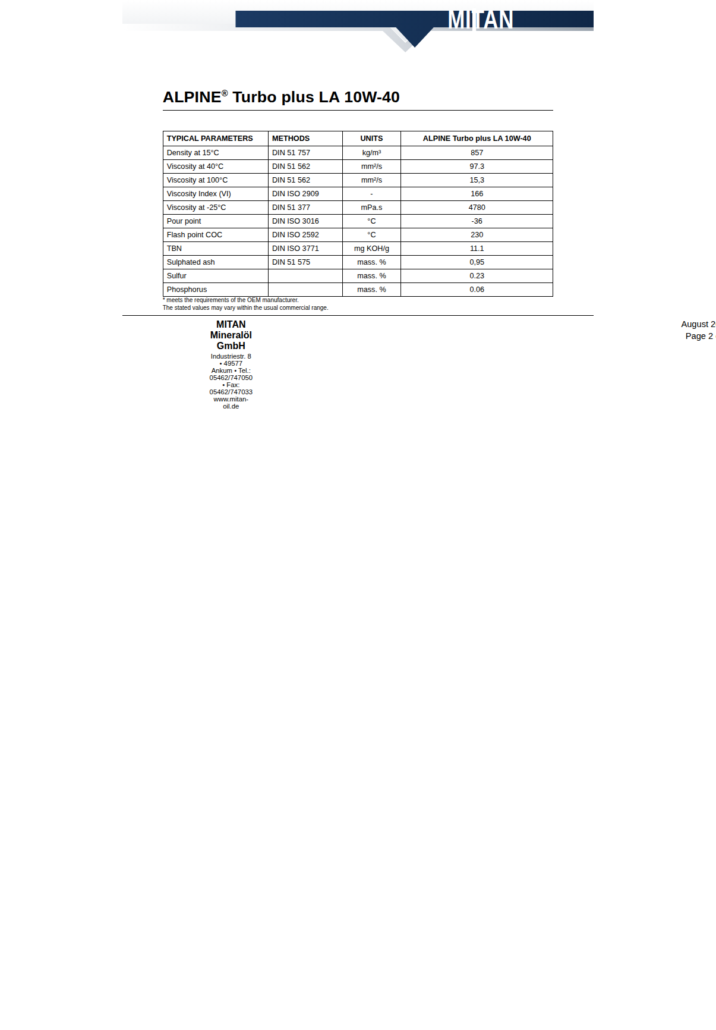MITAN
ALPINE® Turbo plus LA 10W-40
| TYPICAL PARAMETERS | METHODS | UNITS | ALPINE Turbo plus LA 10W-40 |
| --- | --- | --- | --- |
| Density at 15°C | DIN 51 757 | kg/m³ | 857 |
| Viscosity at 40°C | DIN 51 562 | mm²/s | 97.3 |
| Viscosity at 100°C | DIN 51 562 | mm²/s | 15,3 |
| Viscosity Index (VI) | DIN ISO 2909 | - | 166 |
| Viscosity at -25°C | DIN 51 377 | mPa.s | 4780 |
| Pour point | DIN ISO 3016 | °C | -36 |
| Flash point COC | DIN ISO 2592 | °C | 230 |
| TBN | DIN ISO 3771 | mg KOH/g | 11.1 |
| Sulphated ash | DIN 51 575 | mass. % | 0,95 |
| Sulfur | | mass. % | 0.23 |
| Phosphorus | | mass. % | 0.06 |
* meets the requirements of the OEM manufacturer.
The stated values may vary within the usual commercial range.
MITAN Mineralöl GmbH
Industriestr. 8 • 49577 Ankum • Tel.: 05462/747050 • Fax: 05462/747033
www.mitan-oil.de
August 2021
Page 2 of 2